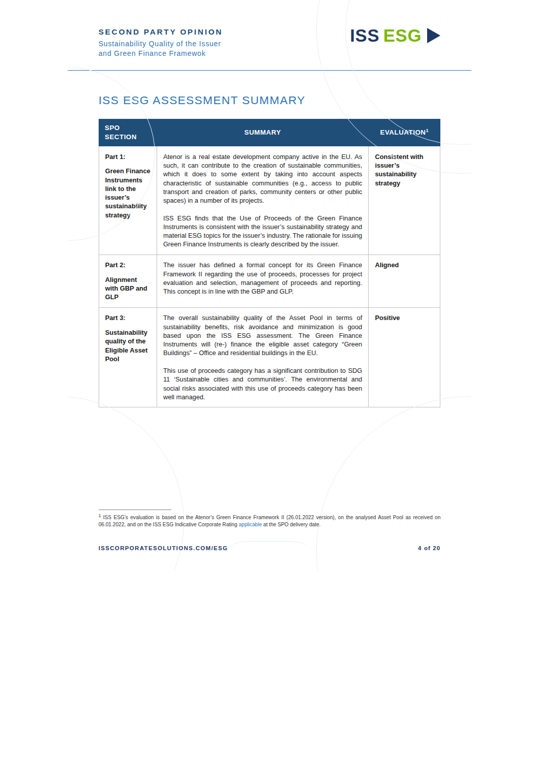Second Party Opinion
Sustainability Quality of the Issuer
and Green Finance Framewok
ISS ESG
ISS ESG ASSESSMENT SUMMARY
| SPO SECTION | SUMMARY | EVALUATION 1 |
| --- | --- | --- |
| Part 1: Green Finance Instruments link to the issuer’s sustainability strategy | Atenor is a real estate development company active in the EU. As such, it can contribute to the creation of sustainable communities, which it does to some extent by taking into account aspects characteristic of sustainable communities (e.g., access to public transport and creation of parks, community centers or other public spaces) in a number of its projects. ISS ESG finds that the Use of Proceeds of the Green Finance Instruments is consistent with the issuer’s sustainability strategy and material ESG topics for the issuer’s industry. The rationale for issuing Green Finance Instruments is clearly described by the issuer. | Consistent with issuer’s sustainability strategy |
| Part 2: Alignment with GBP and GLP | The issuer has defined a formal concept for its Green Finance Framework II regarding the use of proceeds, processes for project evaluation and selection, management of proceeds and reporting. This concept is in line with the GBP and GLP. | Aligned |
| Part 3: Sustainability quality of the Eligible Asset Pool | The overall sustainability quality of the Asset Pool in terms of sustainability benefits, risk avoidance and minimization is good based upon the ISS ESG assessment. The Green Finance Instruments will (re-) finance the eligible asset category “Green Buildings” – Office and residential buildings in the EU. This use of proceeds category has a significant contribution to SDG 11 ‘Sustainable cities and communities’. The environmental and social risks associated with this use of proceeds category has been well managed. | Positive |
1 ISS ESG’s evaluation is based on the Atenor’s Green Finance Framework II (26.01.2022 version), on the analysed Asset Pool as received on 06.01.2022, and on the ISS ESG Indicative Corporate Rating applicable at the SPO delivery date.
ISSCORPORATESOLUTIONS.COM/ESG
4 of 20